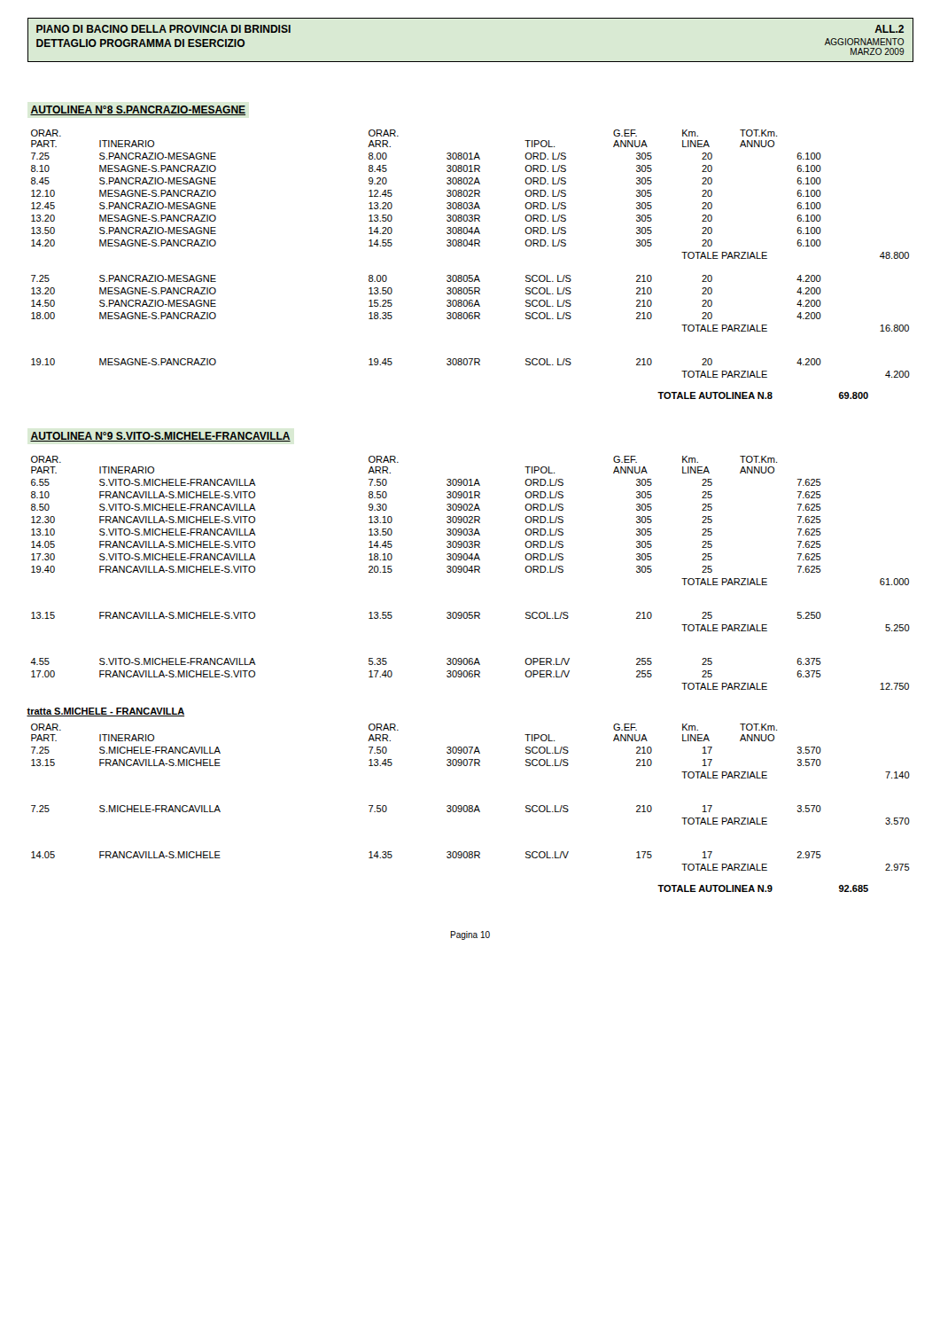| PIANO DI BACINO DELLA PROVINCIA DI BRINDISI | ALL.2 |
| DETTAGLIO PROGRAMMA DI ESERCIZIO | AGGIORNAMENTO MARZO 2009 |
AUTOLINEA N°8 S.PANCRAZIO-MESAGNE
| ORAR. PART. | ITINERARIO | ORAR. ARR. | | TIPOL. | G.EF. ANNUA | Km. LINEA | TOT.Km. ANNUO | |
| --- | --- | --- | --- | --- | --- | --- | --- | --- |
| 7.25 | S.PANCRAZIO-MESAGNE | 8.00 | 30801A | ORD. L/S | 305 | 20 | 6.100 | |
| 8.10 | MESAGNE-S.PANCRAZIO | 8.45 | 30801R | ORD. L/S | 305 | 20 | 6.100 | |
| 8.45 | S.PANCRAZIO-MESAGNE | 9.20 | 30802A | ORD. L/S | 305 | 20 | 6.100 | |
| 12.10 | MESAGNE-S.PANCRAZIO | 12.45 | 30802R | ORD. L/S | 305 | 20 | 6.100 | |
| 12.45 | S.PANCRAZIO-MESAGNE | 13.20 | 30803A | ORD. L/S | 305 | 20 | 6.100 | |
| 13.20 | MESAGNE-S.PANCRAZIO | 13.50 | 30803R | ORD. L/S | 305 | 20 | 6.100 | |
| 13.50 | S.PANCRAZIO-MESAGNE | 14.20 | 30804A | ORD. L/S | 305 | 20 | 6.100 | |
| 14.20 | MESAGNE-S.PANCRAZIO | 14.55 | 30804R | ORD. L/S | 305 | 20 | 6.100 | |
| | | | | | | TOTALE PARZIALE | 48.800 |
| 7.25 | S.PANCRAZIO-MESAGNE | 8.00 | 30805A | SCOL. L/S | 210 | 20 | 4.200 | |
| 13.20 | MESAGNE-S.PANCRAZIO | 13.50 | 30805R | SCOL. L/S | 210 | 20 | 4.200 | |
| 14.50 | S.PANCRAZIO-MESAGNE | 15.25 | 30806A | SCOL. L/S | 210 | 20 | 4.200 | |
| 18.00 | MESAGNE-S.PANCRAZIO | 18.35 | 30806R | SCOL. L/S | 210 | 20 | 4.200 | |
| | | | | | | TOTALE PARZIALE | 16.800 |
| 19.10 | MESAGNE-S.PANCRAZIO | 19.45 | 30807R | SCOL. L/S | 210 | 20 | 4.200 | |
| | | | | | | TOTALE PARZIALE | 4.200 |
| | TOTALE AUTOLINEA N.8 | 69.800 |
AUTOLINEA N°9 S.VITO-S.MICHELE-FRANCAVILLA
| ORAR. PART. | ITINERARIO | ORAR. ARR. | | TIPOL. | G.EF. ANNUA | Km. LINEA | TOT.Km. ANNUO | |
| --- | --- | --- | --- | --- | --- | --- | --- | --- |
| 6.55 | S.VITO-S.MICHELE-FRANCAVILLA | 7.50 | 30901A | ORD.L/S | 305 | 25 | 7.625 | |
| 8.10 | FRANCAVILLA-S.MICHELE-S.VITO | 8.50 | 30901R | ORD.L/S | 305 | 25 | 7.625 | |
| 8.50 | S.VITO-S.MICHELE-FRANCAVILLA | 9.30 | 30902A | ORD.L/S | 305 | 25 | 7.625 | |
| 12.30 | FRANCAVILLA-S.MICHELE-S.VITO | 13.10 | 30902R | ORD.L/S | 305 | 25 | 7.625 | |
| 13.10 | S.VITO-S.MICHELE-FRANCAVILLA | 13.50 | 30903A | ORD.L/S | 305 | 25 | 7.625 | |
| 14.05 | FRANCAVILLA-S.MICHELE-S.VITO | 14.45 | 30903R | ORD.L/S | 305 | 25 | 7.625 | |
| 17.30 | S.VITO-S.MICHELE-FRANCAVILLA | 18.10 | 30904A | ORD.L/S | 305 | 25 | 7.625 | |
| 19.40 | FRANCAVILLA-S.MICHELE-S.VITO | 20.15 | 30904R | ORD.L/S | 305 | 25 | 7.625 | |
| | | | | | | TOTALE PARZIALE | 61.000 |
| 13.15 | FRANCAVILLA-S.MICHELE-S.VITO | 13.55 | 30905R | SCOL.L/S | 210 | 25 | 5.250 | |
| | | | | | | TOTALE PARZIALE | 5.250 |
| 4.55 | S.VITO-S.MICHELE-FRANCAVILLA | 5.35 | 30906A | OPER.L/V | 255 | 25 | 6.375 | |
| 17.00 | FRANCAVILLA-S.MICHELE-S.VITO | 17.40 | 30906R | OPER.L/V | 255 | 25 | 6.375 | |
| | | | | | | TOTALE PARZIALE | 12.750 |
tratta S.MICHELE - FRANCAVILLA
| ORAR. PART. | ITINERARIO | ORAR. ARR. | | TIPOL. | G.EF. ANNUA | Km. LINEA | TOT.Km. ANNUO | |
| --- | --- | --- | --- | --- | --- | --- | --- | --- |
| 7.25 | S.MICHELE-FRANCAVILLA | 7.50 | 30907A | SCOL.L/S | 210 | 17 | 3.570 | |
| 13.15 | FRANCAVILLA-S.MICHELE | 13.45 | 30907R | SCOL.L/S | 210 | 17 | 3.570 | |
| | | | | | | TOTALE PARZIALE | 7.140 |
| 7.25 | S.MICHELE-FRANCAVILLA | 7.50 | 30908A | SCOL.L/S | 210 | 17 | 3.570 | |
| | | | | | | TOTALE PARZIALE | 3.570 |
| 14.05 | FRANCAVILLA-S.MICHELE | 14.35 | 30908R | SCOL.L/V | 175 | 17 | 2.975 | |
| | | | | | | TOTALE PARZIALE | 2.975 |
| | TOTALE AUTOLINEA N.9 | 92.685 |
Pagina 10